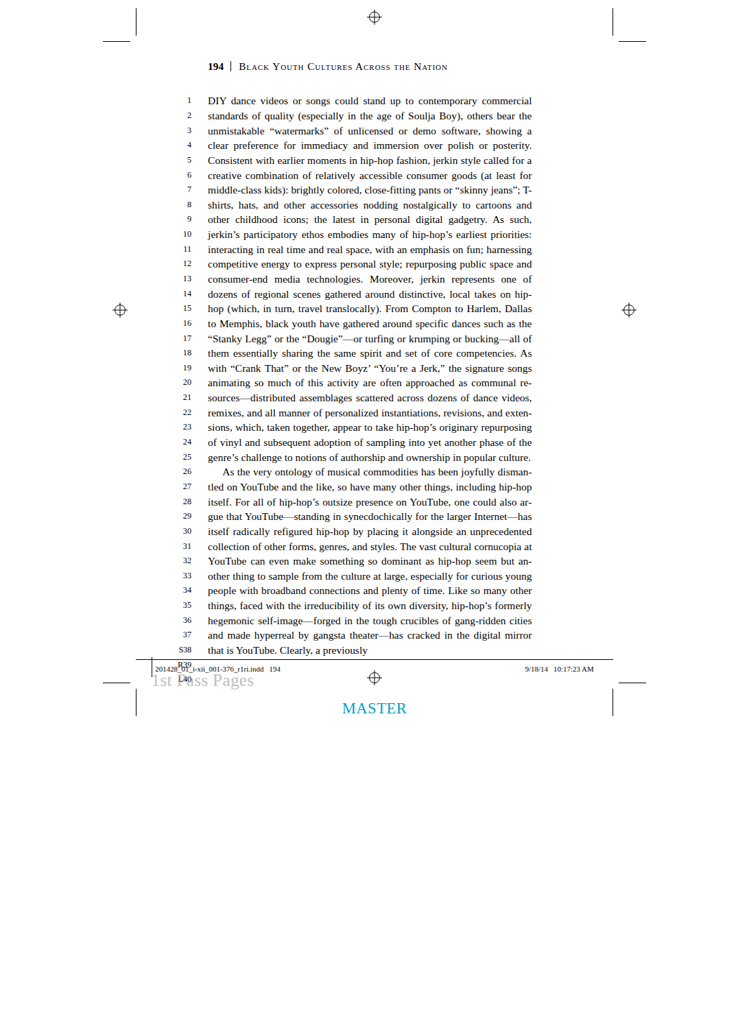194 Black Youth Cultures Across the Nation
1
2
3
4
5
6
7
8
9
10
11
12
13
14
15
16
17
18
19
20
21
22
23
24
25
26
27
28
29
30
31
32
33
34
35
36
37
S38
R39
L40
DIY dance videos or songs could stand up to contemporary commercial standards of quality (especially in the age of Soulja Boy), others bear the unmistakable “watermarks” of unlicensed or demo software, showing a clear preference for immediacy and immersion over polish or posterity. Consistent with earlier moments in hip-hop fashion, jerkin style called for a creative combination of relatively accessible consumer goods (at least for middle-class kids): brightly colored, close-fitting pants or “skinny jeans”; T-shirts, hats, and other accessories nodding nostalgically to cartoons and other childhood icons; the latest in personal digital gadgetry. As such, jerkin’s participatory ethos embodies many of hip-hop’s earliest priorities: interacting in real time and real space, with an emphasis on fun; harnessing competitive energy to express personal style; repurposing public space and consumer-end media technologies. Moreover, jerkin represents one of dozens of regional scenes gathered around distinctive, local takes on hip-hop (which, in turn, travel translocally). From Compton to Harlem, Dallas to Memphis, black youth have gathered around specific dances such as the “Stanky Legg” or the “Dougie”—or turfing or krumping or bucking—all of them essentially sharing the same spirit and set of core competencies. As with “Crank That” or the New Boyz’ “You’re a Jerk,” the signature songs animating so much of this activity are often approached as communal resources—distributed assemblages scattered across dozens of dance videos, remixes, and all manner of personalized instantiations, revisions, and extensions, which, taken together, appear to take hip-hop’s originary repurposing of vinyl and subsequent adoption of sampling into yet another phase of the genre’s challenge to notions of authorship and ownership in popular culture.
As the very ontology of musical commodities has been joyfully dismantled on YouTube and the like, so have many other things, including hip-hop itself. For all of hip-hop’s outsize presence on YouTube, one could also argue that YouTube—standing in synecdochically for the larger Internet—has itself radically refigured hip-hop by placing it alongside an unprecedented collection of other forms, genres, and styles. The vast cultural cornucopia at YouTube can even make something so dominant as hip-hop seem but another thing to sample from the culture at large, especially for curious young people with broadband connections and plenty of time. Like so many other things, faced with the irreducibility of its own diversity, hip-hop’s formerly hegemonic self-image—forged in the tough crucibles of gang-ridden cities and made hyperreal by gangsta theater—has cracked in the digital mirror that is YouTube. Clearly, a previously
201428_01_i-xii_001-376_r1ri.indd 194 9/18/14 10:17:23 AM
1st Pass Pages
MASTER